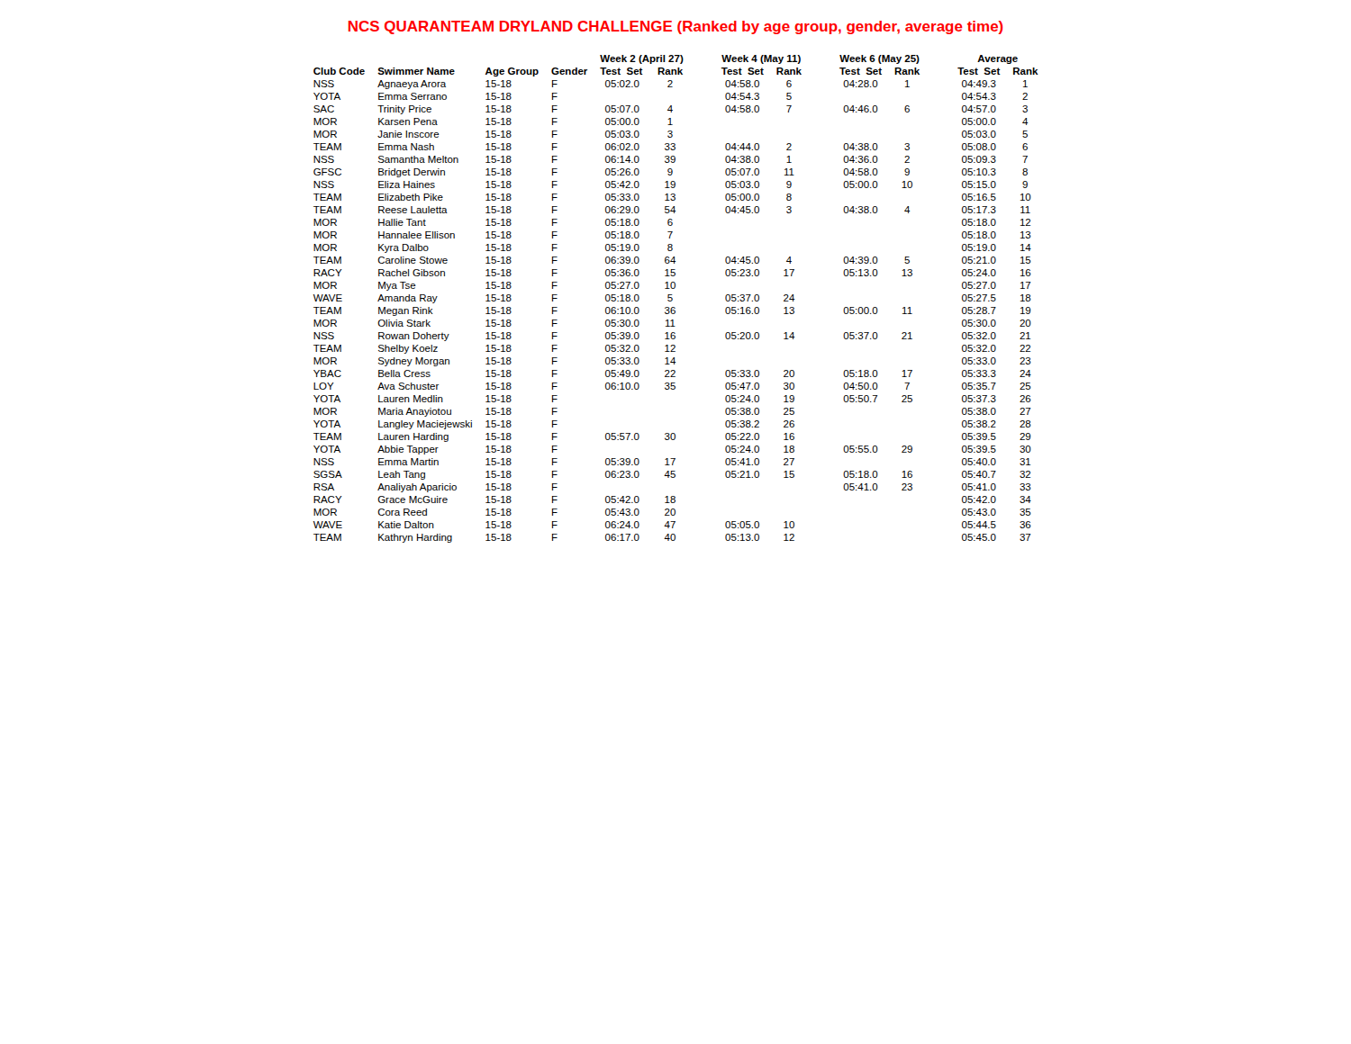NCS QUARANTEAM DRYLAND CHALLENGE (Ranked by age group, gender, average time)
| | | | | Week 2 (April 27) | | Week 4 (May 11) | | Week 6 (May 25) | | Average |
| --- | --- | --- | --- | --- | --- | --- | --- | --- | --- | --- |
| Club Code | Swimmer Name | Age Group | Gender | Test Set | Rank | | Test Set | Rank | | Test Set | Rank | | Test Set | Rank |
| NSS | Agnaeya Arora | 15-18 | F | 05:02.0 | 2 | | 04:58.0 | 6 | | 04:28.0 | 1 | | 04:49.3 | 1 |
| YOTA | Emma Serrano | 15-18 | F | | | | 04:54.3 | 5 | | | | | 04:54.3 | 2 |
| SAC | Trinity Price | 15-18 | F | 05:07.0 | 4 | | 04:58.0 | 7 | | 04:46.0 | 6 | | 04:57.0 | 3 |
| MOR | Karsen Pena | 15-18 | F | 05:00.0 | 1 | | | | | | | | 05:00.0 | 4 |
| MOR | Janie Inscore | 15-18 | F | 05:03.0 | 3 | | | | | | | | 05:03.0 | 5 |
| TEAM | Emma Nash | 15-18 | F | 06:02.0 | 33 | | 04:44.0 | 2 | | 04:38.0 | 3 | | 05:08.0 | 6 |
| NSS | Samantha Melton | 15-18 | F | 06:14.0 | 39 | | 04:38.0 | 1 | | 04:36.0 | 2 | | 05:09.3 | 7 |
| GFSC | Bridget Derwin | 15-18 | F | 05:26.0 | 9 | | 05:07.0 | 11 | | 04:58.0 | 9 | | 05:10.3 | 8 |
| NSS | Eliza Haines | 15-18 | F | 05:42.0 | 19 | | 05:03.0 | 9 | | 05:00.0 | 10 | | 05:15.0 | 9 |
| TEAM | Elizabeth Pike | 15-18 | F | 05:33.0 | 13 | | 05:00.0 | 8 | | | | | 05:16.5 | 10 |
| TEAM | Reese Lauletta | 15-18 | F | 06:29.0 | 54 | | 04:45.0 | 3 | | 04:38.0 | 4 | | 05:17.3 | 11 |
| MOR | Hallie Tant | 15-18 | F | 05:18.0 | 6 | | | | | | | | 05:18.0 | 12 |
| MOR | Hannalee Ellison | 15-18 | F | 05:18.0 | 7 | | | | | | | | 05:18.0 | 13 |
| MOR | Kyra Dalbo | 15-18 | F | 05:19.0 | 8 | | | | | | | | 05:19.0 | 14 |
| TEAM | Caroline Stowe | 15-18 | F | 06:39.0 | 64 | | 04:45.0 | 4 | | 04:39.0 | 5 | | 05:21.0 | 15 |
| RACY | Rachel Gibson | 15-18 | F | 05:36.0 | 15 | | 05:23.0 | 17 | | 05:13.0 | 13 | | 05:24.0 | 16 |
| MOR | Mya Tse | 15-18 | F | 05:27.0 | 10 | | | | | | | | 05:27.0 | 17 |
| WAVE | Amanda Ray | 15-18 | F | 05:18.0 | 5 | | 05:37.0 | 24 | | | | | 05:27.5 | 18 |
| TEAM | Megan Rink | 15-18 | F | 06:10.0 | 36 | | 05:16.0 | 13 | | 05:00.0 | 11 | | 05:28.7 | 19 |
| MOR | Olivia Stark | 15-18 | F | 05:30.0 | 11 | | | | | | | | 05:30.0 | 20 |
| NSS | Rowan Doherty | 15-18 | F | 05:39.0 | 16 | | 05:20.0 | 14 | | 05:37.0 | 21 | | 05:32.0 | 21 |
| TEAM | Shelby Koelz | 15-18 | F | 05:32.0 | 12 | | | | | | | | 05:32.0 | 22 |
| MOR | Sydney Morgan | 15-18 | F | 05:33.0 | 14 | | | | | | | | 05:33.0 | 23 |
| YBAC | Bella Cress | 15-18 | F | 05:49.0 | 22 | | 05:33.0 | 20 | | 05:18.0 | 17 | | 05:33.3 | 24 |
| LOY | Ava Schuster | 15-18 | F | 06:10.0 | 35 | | 05:47.0 | 30 | | 04:50.0 | 7 | | 05:35.7 | 25 |
| YOTA | Lauren Medlin | 15-18 | F | | | | 05:24.0 | 19 | | 05:50.7 | 25 | | 05:37.3 | 26 |
| MOR | Maria Anayiotou | 15-18 | F | | | | 05:38.0 | 25 | | | | | 05:38.0 | 27 |
| YOTA | Langley Maciejewski | 15-18 | F | | | | 05:38.2 | 26 | | | | | 05:38.2 | 28 |
| TEAM | Lauren Harding | 15-18 | F | 05:57.0 | 30 | | 05:22.0 | 16 | | | | | 05:39.5 | 29 |
| YOTA | Abbie Tapper | 15-18 | F | | | | 05:24.0 | 18 | | 05:55.0 | 29 | | 05:39.5 | 30 |
| NSS | Emma Martin | 15-18 | F | 05:39.0 | 17 | | 05:41.0 | 27 | | | | | 05:40.0 | 31 |
| SGSA | Leah Tang | 15-18 | F | 06:23.0 | 45 | | 05:21.0 | 15 | | 05:18.0 | 16 | | 05:40.7 | 32 |
| RSA | Analiyah Aparicio | 15-18 | F | | | | | | | 05:41.0 | 23 | | 05:41.0 | 33 |
| RACY | Grace McGuire | 15-18 | F | 05:42.0 | 18 | | | | | | | | 05:42.0 | 34 |
| MOR | Cora Reed | 15-18 | F | 05:43.0 | 20 | | | | | | | | 05:43.0 | 35 |
| WAVE | Katie Dalton | 15-18 | F | 06:24.0 | 47 | | 05:05.0 | 10 | | | | | 05:44.5 | 36 |
| TEAM | Kathryn Harding | 15-18 | F | 06:17.0 | 40 | | 05:13.0 | 12 | | | | | 05:45.0 | 37 |